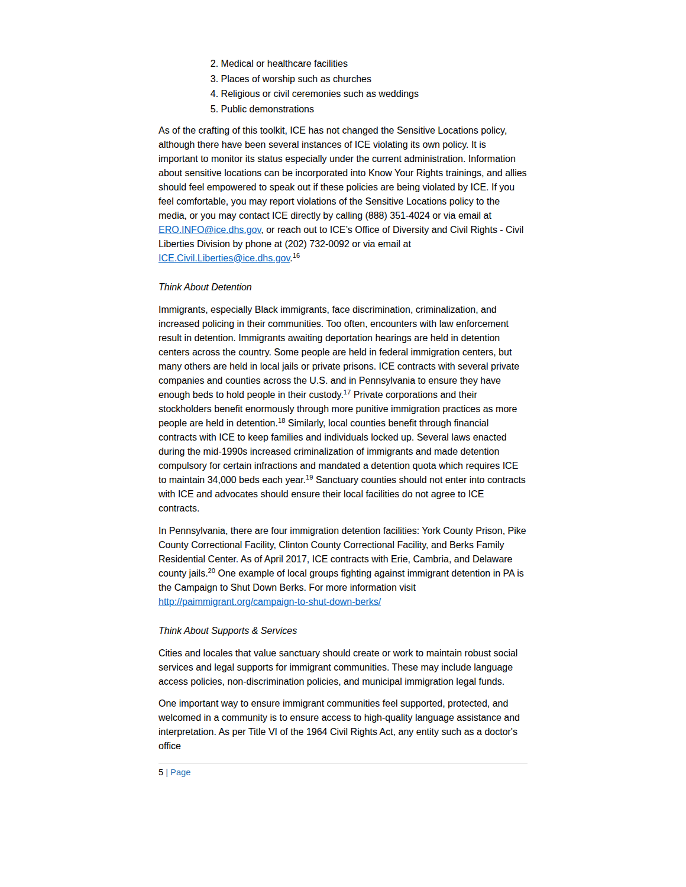Medical or healthcare facilities
Places of worship such as churches
Religious or civil ceremonies such as weddings
Public demonstrations
As of the crafting of this toolkit, ICE has not changed the Sensitive Locations policy, although there have been several instances of ICE violating its own policy. It is important to monitor its status especially under the current administration. Information about sensitive locations can be incorporated into Know Your Rights trainings, and allies should feel empowered to speak out if these policies are being violated by ICE. If you feel comfortable, you may report violations of the Sensitive Locations policy to the media, or you may contact ICE directly by calling (888) 351-4024 or via email at ERO.INFO@ice.dhs.gov, or reach out to ICE’s Office of Diversity and Civil Rights - Civil Liberties Division by phone at (202) 732-0092 or via email at ICE.Civil.Liberties@ice.dhs.gov.16
Think About Detention
Immigrants, especially Black immigrants, face discrimination, criminalization, and increased policing in their communities. Too often, encounters with law enforcement result in detention. Immigrants awaiting deportation hearings are held in detention centers across the country. Some people are held in federal immigration centers, but many others are held in local jails or private prisons. ICE contracts with several private companies and counties across the U.S. and in Pennsylvania to ensure they have enough beds to hold people in their custody.17 Private corporations and their stockholders benefit enormously through more punitive immigration practices as more people are held in detention.18 Similarly, local counties benefit through financial contracts with ICE to keep families and individuals locked up. Several laws enacted during the mid-1990s increased criminalization of immigrants and made detention compulsory for certain infractions and mandated a detention quota which requires ICE to maintain 34,000 beds each year.19 Sanctuary counties should not enter into contracts with ICE and advocates should ensure their local facilities do not agree to ICE contracts.
In Pennsylvania, there are four immigration detention facilities: York County Prison, Pike County Correctional Facility, Clinton County Correctional Facility, and Berks Family Residential Center. As of April 2017, ICE contracts with Erie, Cambria, and Delaware county jails.20 One example of local groups fighting against immigrant detention in PA is the Campaign to Shut Down Berks. For more information visit http://paimmigrant.org/campaign-to-shut-down-berks/
Think About Supports & Services
Cities and locales that value sanctuary should create or work to maintain robust social services and legal supports for immigrant communities. These may include language access policies, non-discrimination policies, and municipal immigration legal funds.
One important way to ensure immigrant communities feel supported, protected, and welcomed in a community is to ensure access to high-quality language assistance and interpretation. As per Title VI of the 1964 Civil Rights Act, any entity such as a doctor's office
5 | Page